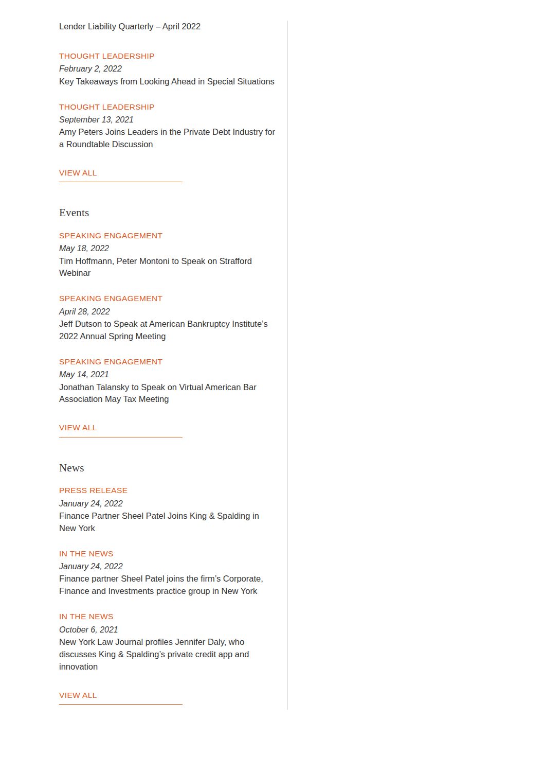Lender Liability Quarterly – April 2022
Thought Leadership
February 2, 2022
Key Takeaways from Looking Ahead in Special Situations
Thought Leadership
September 13, 2021
Amy Peters Joins Leaders in the Private Debt Industry for a Roundtable Discussion
VIEW ALL
Events
Speaking Engagement
May 18, 2022
Tim Hoffmann, Peter Montoni to Speak on Strafford Webinar
Speaking Engagement
April 28, 2022
Jeff Dutson to Speak at American Bankruptcy Institute’s 2022 Annual Spring Meeting
Speaking Engagement
May 14, 2021
Jonathan Talansky to Speak on Virtual American Bar Association May Tax Meeting
VIEW ALL
News
Press Release
January 24, 2022
Finance Partner Sheel Patel Joins King & Spalding in New York
In the News
January 24, 2022
Finance partner Sheel Patel joins the firm’s Corporate, Finance and Investments practice group in New York
In the News
October 6, 2021
New York Law Journal profiles Jennifer Daly, who discusses King & Spalding’s private credit app and innovation
VIEW ALL